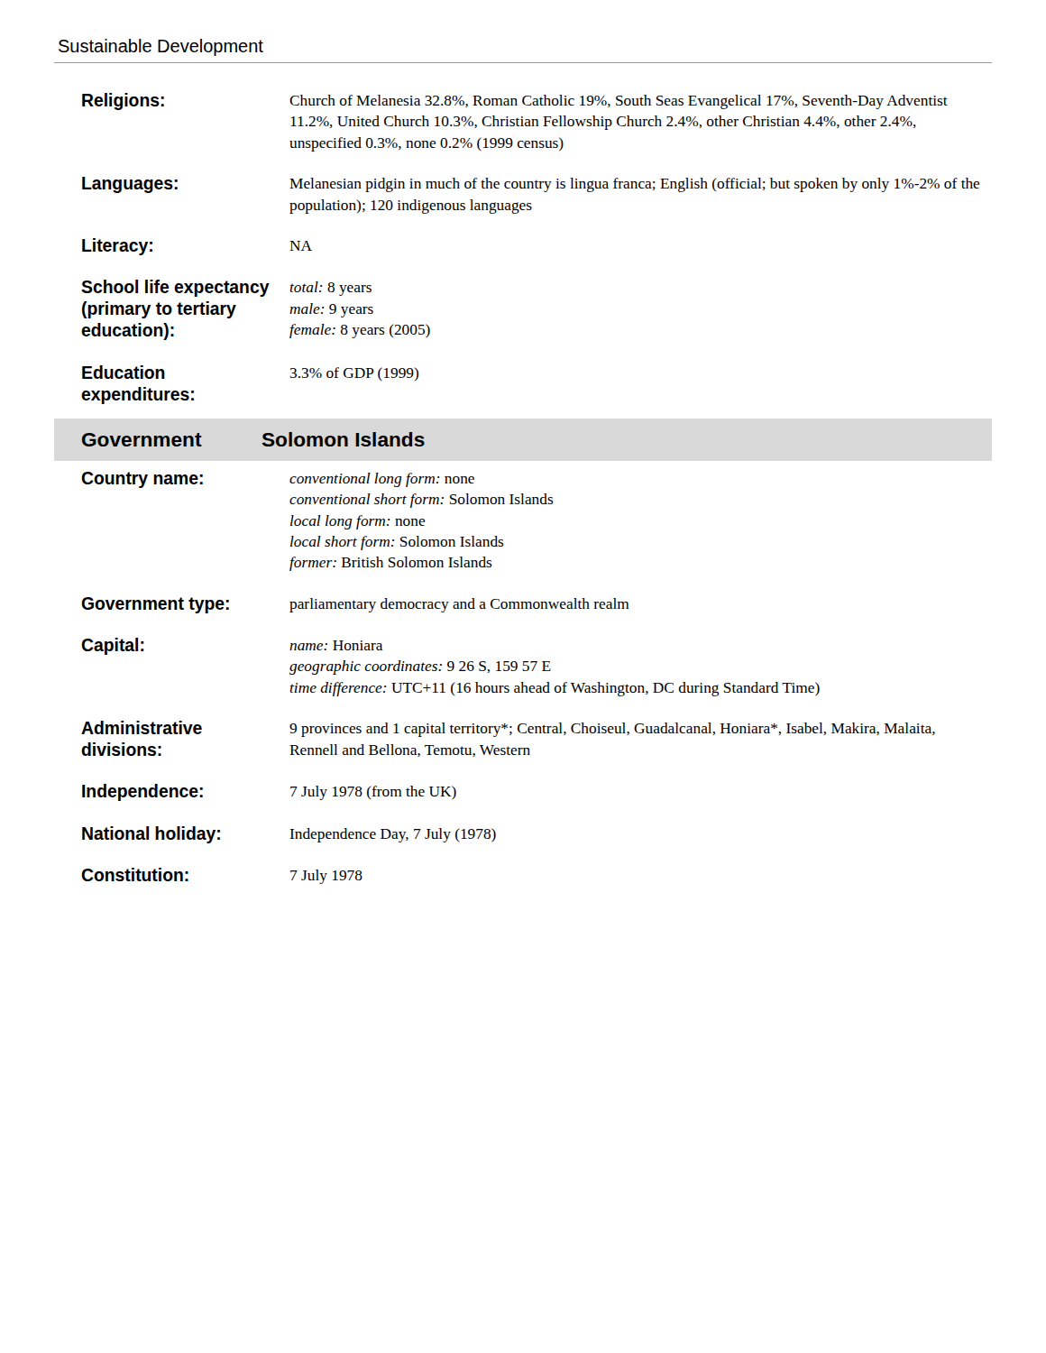Sustainable Development
| Religions: | Church of Melanesia 32.8%, Roman Catholic 19%, South Seas Evangelical 17%, Seventh-Day Adventist 11.2%, United Church 10.3%, Christian Fellowship Church 2.4%, other Christian 4.4%, other 2.4%, unspecified 0.3%, none 0.2% (1999 census) |
| Languages: | Melanesian pidgin in much of the country is lingua franca; English (official; but spoken by only 1%-2% of the population); 120 indigenous languages |
| Literacy: | NA |
| School life expectancy (primary to tertiary education): | total: 8 years male: 9 years female: 8 years (2005) |
| Education expenditures: | 3.3% of GDP (1999) |
| Government Solomon Islands |
| Country name: | conventional long form: none conventional short form: Solomon Islands local long form: none local short form: Solomon Islands former: British Solomon Islands |
| Government type: | parliamentary democracy and a Commonwealth realm |
| Capital: | name: Honiara geographic coordinates: 9 26 S, 159 57 E time difference: UTC+11 (16 hours ahead of Washington, DC during Standard Time) |
| Administrative divisions: | 9 provinces and 1 capital territory*; Central, Choiseul, Guadalcanal, Honiara*, Isabel, Makira, Malaita, Rennell and Bellona, Temotu, Western |
| Independence: | 7 July 1978 (from the UK) |
| National holiday: | Independence Day, 7 July (1978) |
| Constitution: | 7 July 1978 |